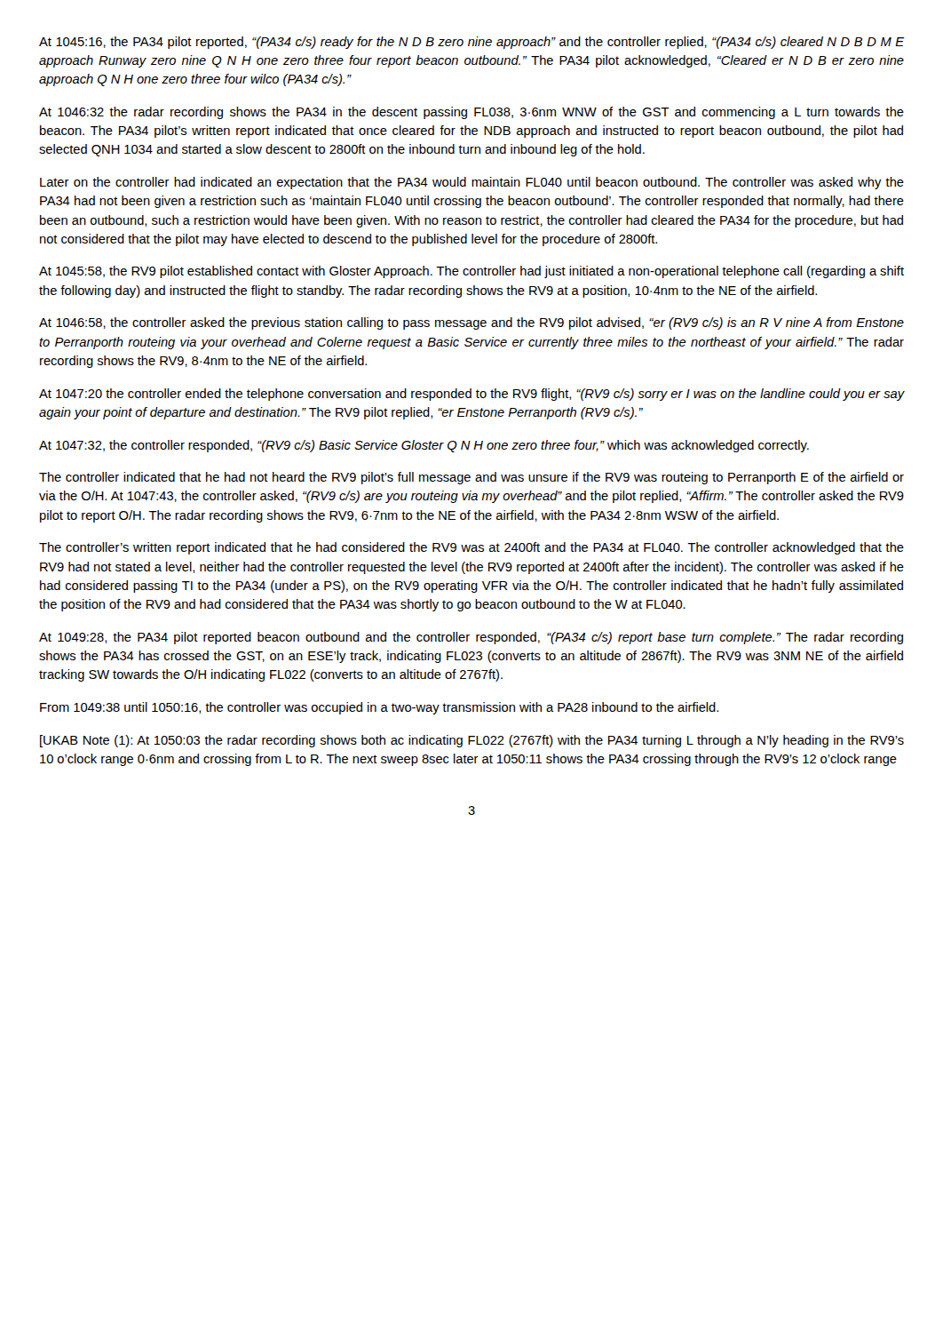At 1045:16, the PA34 pilot reported, “(PA34 c/s) ready for the N D B zero nine approach” and the controller replied, “(PA34 c/s) cleared N D B D M E approach Runway zero nine Q N H one zero three four report beacon outbound.” The PA34 pilot acknowledged, “Cleared er N D B er zero nine approach Q N H one zero three four wilco (PA34 c/s).”
At 1046:32 the radar recording shows the PA34 in the descent passing FL038, 3·6nm WNW of the GST and commencing a L turn towards the beacon. The PA34 pilot’s written report indicated that once cleared for the NDB approach and instructed to report beacon outbound, the pilot had selected QNH 1034 and started a slow descent to 2800ft on the inbound turn and inbound leg of the hold.
Later on the controller had indicated an expectation that the PA34 would maintain FL040 until beacon outbound. The controller was asked why the PA34 had not been given a restriction such as ‘maintain FL040 until crossing the beacon outbound’. The controller responded that normally, had there been an outbound, such a restriction would have been given. With no reason to restrict, the controller had cleared the PA34 for the procedure, but had not considered that the pilot may have elected to descend to the published level for the procedure of 2800ft.
At 1045:58, the RV9 pilot established contact with Gloster Approach. The controller had just initiated a non-operational telephone call (regarding a shift the following day) and instructed the flight to standby. The radar recording shows the RV9 at a position, 10·4nm to the NE of the airfield.
At 1046:58, the controller asked the previous station calling to pass message and the RV9 pilot advised, “er (RV9 c/s) is an R V nine A from Enstone to Perranporth routeing via your overhead and Colerne request a Basic Service er currently three miles to the northeast of your airfield.” The radar recording shows the RV9, 8·4nm to the NE of the airfield.
At 1047:20 the controller ended the telephone conversation and responded to the RV9 flight, “(RV9 c/s) sorry er I was on the landline could you er say again your point of departure and destination.” The RV9 pilot replied, “er Enstone Perranporth (RV9 c/s).”
At 1047:32, the controller responded, “(RV9 c/s) Basic Service Gloster Q N H one zero three four,” which was acknowledged correctly.
The controller indicated that he had not heard the RV9 pilot’s full message and was unsure if the RV9 was routeing to Perranporth E of the airfield or via the O/H. At 1047:43, the controller asked, “(RV9 c/s) are you routeing via my overhead” and the pilot replied, “Affirm.” The controller asked the RV9 pilot to report O/H. The radar recording shows the RV9, 6·7nm to the NE of the airfield, with the PA34 2·8nm WSW of the airfield.
The controller’s written report indicated that he had considered the RV9 was at 2400ft and the PA34 at FL040. The controller acknowledged that the RV9 had not stated a level, neither had the controller requested the level (the RV9 reported at 2400ft after the incident). The controller was asked if he had considered passing TI to the PA34 (under a PS), on the RV9 operating VFR via the O/H. The controller indicated that he hadn’t fully assimilated the position of the RV9 and had considered that the PA34 was shortly to go beacon outbound to the W at FL040.
At 1049:28, the PA34 pilot reported beacon outbound and the controller responded, “(PA34 c/s) report base turn complete.” The radar recording shows the PA34 has crossed the GST, on an ESE’ly track, indicating FL023 (converts to an altitude of 2867ft). The RV9 was 3NM NE of the airfield tracking SW towards the O/H indicating FL022 (converts to an altitude of 2767ft).
From 1049:38 until 1050:16, the controller was occupied in a two-way transmission with a PA28 inbound to the airfield.
[UKAB Note (1): At 1050:03 the radar recording shows both ac indicating FL022 (2767ft) with the PA34 turning L through a N’ly heading in the RV9’s 10 o’clock range 0·6nm and crossing from L to R. The next sweep 8sec later at 1050:11 shows the PA34 crossing through the RV9’s 12 o’clock range
3